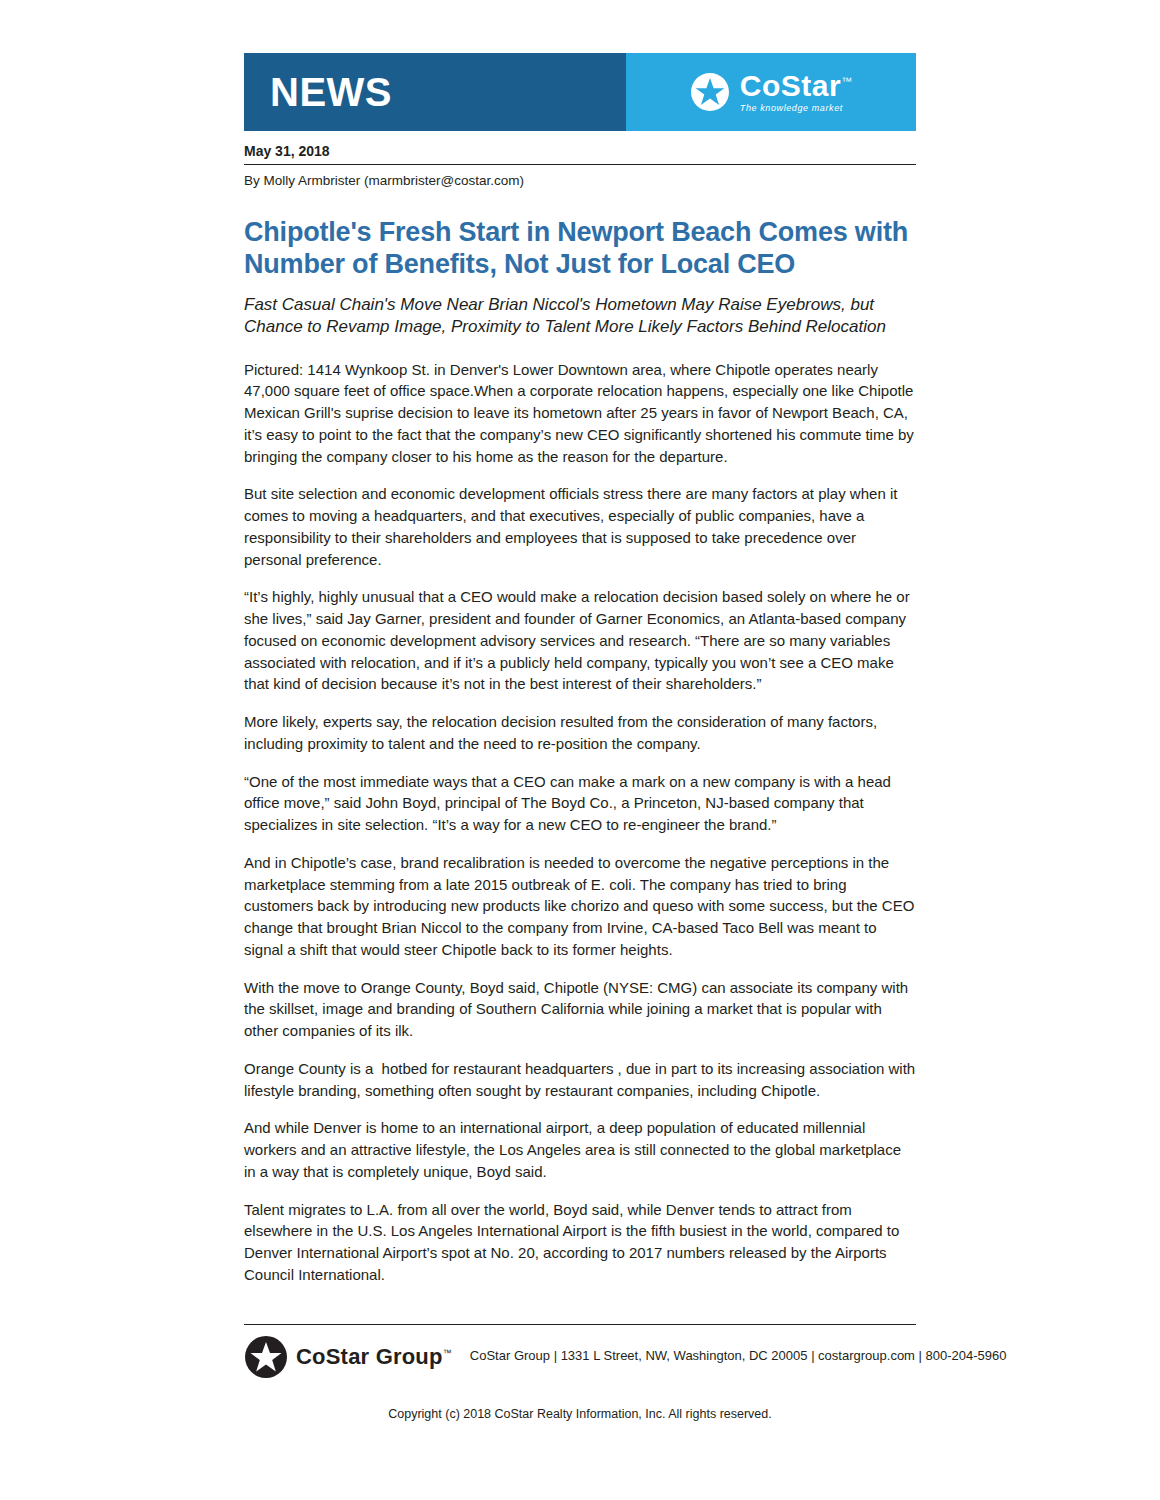NEWS
CoStar™
The knowledge market
May 31, 2018
By Molly Armbrister (marmbrister@costar.com)
Chipotle's Fresh Start in Newport Beach Comes with Number of Benefits, Not Just for Local CEO
Fast Casual Chain's Move Near Brian Niccol's Hometown May Raise Eyebrows, but Chance to Revamp Image, Proximity to Talent More Likely Factors Behind Relocation
Pictured: 1414 Wynkoop St. in Denver's Lower Downtown area, where Chipotle operates nearly 47,000 square feet of office space.When a corporate relocation happens, especially one like Chipotle Mexican Grill's suprise decision to leave its hometown after 25 years in favor of Newport Beach, CA, it’s easy to point to the fact that the company’s new CEO significantly shortened his commute time by bringing the company closer to his home as the reason for the departure.
But site selection and economic development officials stress there are many factors at play when it comes to moving a headquarters, and that executives, especially of public companies, have a responsibility to their shareholders and employees that is supposed to take precedence over personal preference.
“It’s highly, highly unusual that a CEO would make a relocation decision based solely on where he or she lives,” said Jay Garner, president and founder of Garner Economics, an Atlanta-based company focused on economic development advisory services and research. “There are so many variables associated with relocation, and if it’s a publicly held company, typically you won’t see a CEO make that kind of decision because it’s not in the best interest of their shareholders.”
More likely, experts say, the relocation decision resulted from the consideration of many factors, including proximity to talent and the need to re-position the company.
“One of the most immediate ways that a CEO can make a mark on a new company is with a head office move,” said John Boyd, principal of The Boyd Co., a Princeton, NJ-based company that specializes in site selection. “It’s a way for a new CEO to re-engineer the brand.”
And in Chipotle’s case, brand recalibration is needed to overcome the negative perceptions in the marketplace stemming from a late 2015 outbreak of E. coli. The company has tried to bring customers back by introducing new products like chorizo and queso with some success, but the CEO change that brought Brian Niccol to the company from Irvine, CA-based Taco Bell was meant to signal a shift that would steer Chipotle back to its former heights.
With the move to Orange County, Boyd said, Chipotle (NYSE: CMG) can associate its company with the skillset, image and branding of Southern California while joining a market that is popular with other companies of its ilk.
Orange County is a hotbed for restaurant headquarters , due in part to its increasing association with lifestyle branding, something often sought by restaurant companies, including Chipotle.
And while Denver is home to an international airport, a deep population of educated millennial workers and an attractive lifestyle, the Los Angeles area is still connected to the global marketplace in a way that is completely unique, Boyd said.
Talent migrates to L.A. from all over the world, Boyd said, while Denver tends to attract from elsewhere in the U.S. Los Angeles International Airport is the fifth busiest in the world, compared to Denver International Airport’s spot at No. 20, according to 2017 numbers released by the Airports Council International.
CoStar Group™
CoStar Group | 1331 L Street, NW, Washington, DC 20005 | costargroup.com | 800-204-5960
Copyright (c) 2018 CoStar Realty Information, Inc. All rights reserved.